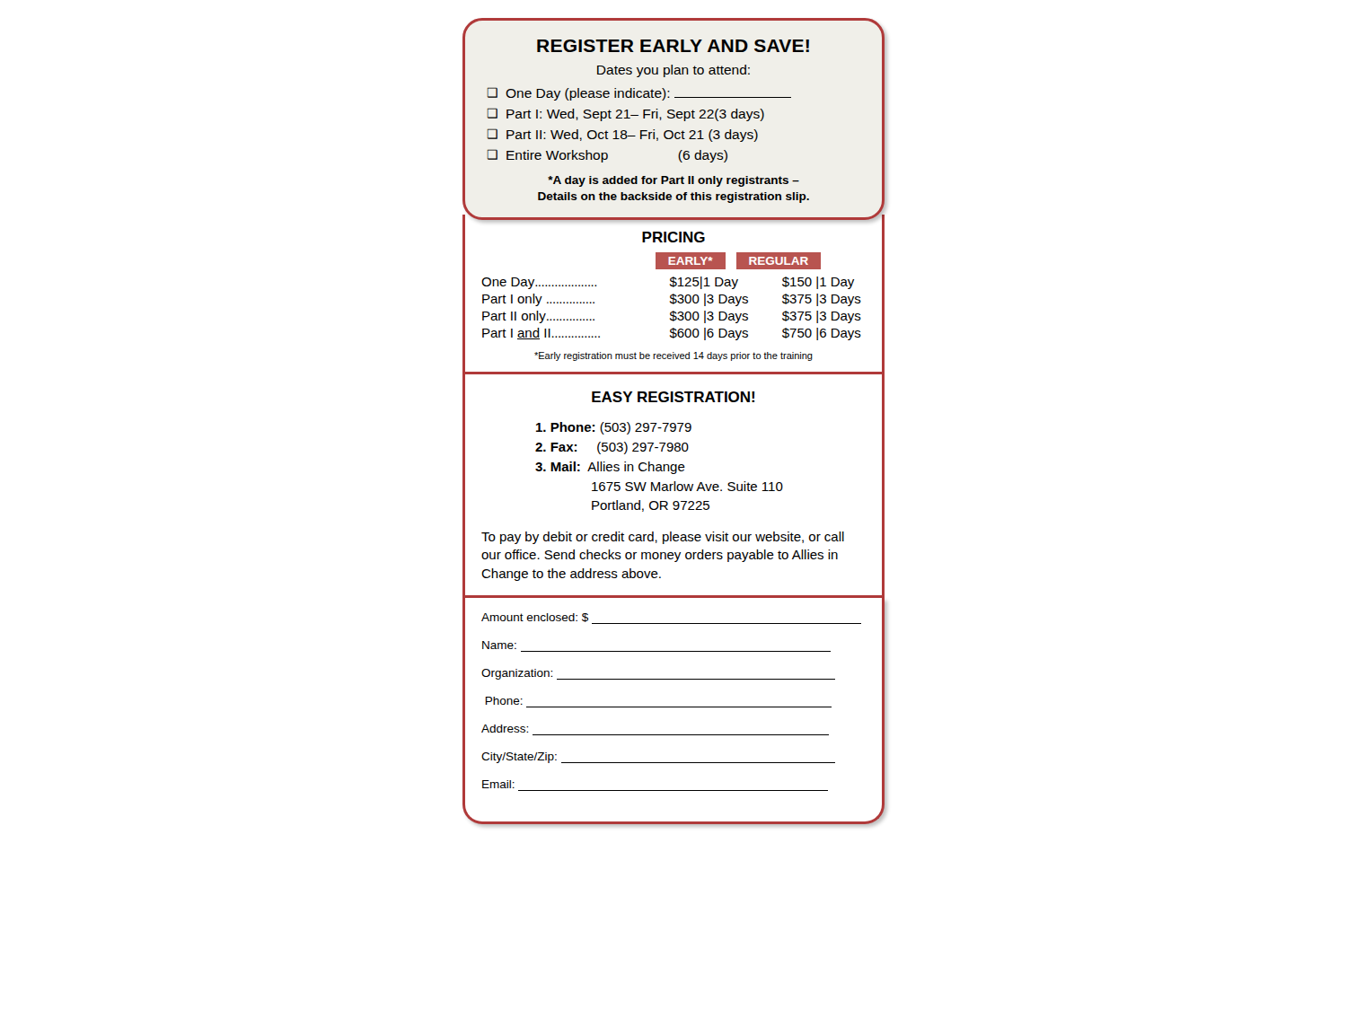REGISTER EARLY AND SAVE!
Dates you plan to attend:
❑One Day (please indicate):
❑Part I: Wed, Sept 21– Fri, Sept 22(3 days)
❑Part II: Wed, Oct 18– Fri, Oct 21 (3 days)
❑Entire Workshop (6 days)
*A day is added for Part II only registrants –
Details on the backside of this registration slip.
PRICING
EARLY*REGULAR
| One Day ................... | $125/1 Day | $150 /1 Day |
| Part I only ............... | $300 /3 Days | $375 /3 Days |
| Part II only ............... | $300 /3 Days | $375 /3 Days |
| Part I and II ............... | $600 /6 Days | $750 /6 Days |
*Early registration must be received 14 days prior to the training
EASY REGISTRATION!
1. Phone: (503) 297-7979
2. Fax: (503) 297-7980
3. Mail: Allies in Change
1675 SW Marlow Ave. Suite 110
Portland, OR 97225
To pay by debit or credit card, please visit our website, or call our office. Send checks or money orders payable to Allies in Change to the address above.
Amount enclosed: $
Name:
Organization:
Phone:
Address:
City/State/Zip:
Email: